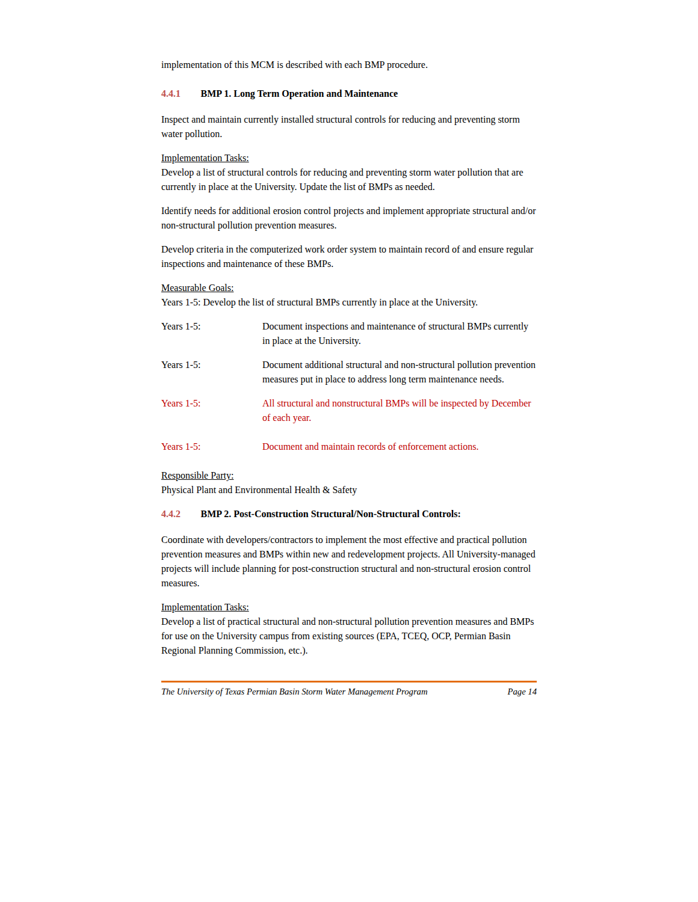implementation of this MCM is described with each BMP procedure.
4.4.1 BMP 1. Long Term Operation and Maintenance
Inspect and maintain currently installed structural controls for reducing and preventing storm water pollution.
Implementation Tasks:
Develop a list of structural controls for reducing and preventing storm water pollution that are currently in place at the University. Update the list of BMPs as needed.
Identify needs for additional erosion control projects and implement appropriate structural and/or non-structural pollution prevention measures.
Develop criteria in the computerized work order system to maintain record of and ensure regular inspections and maintenance of these BMPs.
Measurable Goals:
Years 1-5: Develop the list of structural BMPs currently in place at the University.
Years 1-5:
Document inspections and maintenance of structural BMPs currently in place at the University.
Years 1-5:
Document additional structural and non-structural pollution prevention measures put in place to address long term maintenance needs.
Years 1-5:
All structural and nonstructural BMPs will be inspected by December of each year.
Years 1-5:
Document and maintain records of enforcement actions.
Responsible Party:
Physical Plant and Environmental Health & Safety
4.4.2 BMP 2. Post-Construction Structural/Non-Structural Controls:
Coordinate with developers/contractors to implement the most effective and practical pollution prevention measures and BMPs within new and redevelopment projects. All University-managed projects will include planning for post-construction structural and non-structural erosion control measures.
Implementation Tasks:
Develop a list of practical structural and non-structural pollution prevention measures and BMPs for use on the University campus from existing sources (EPA, TCEQ, OCP, Permian Basin Regional Planning Commission, etc.).
The University of Texas Permian Basin Storm Water Management Program Page 14